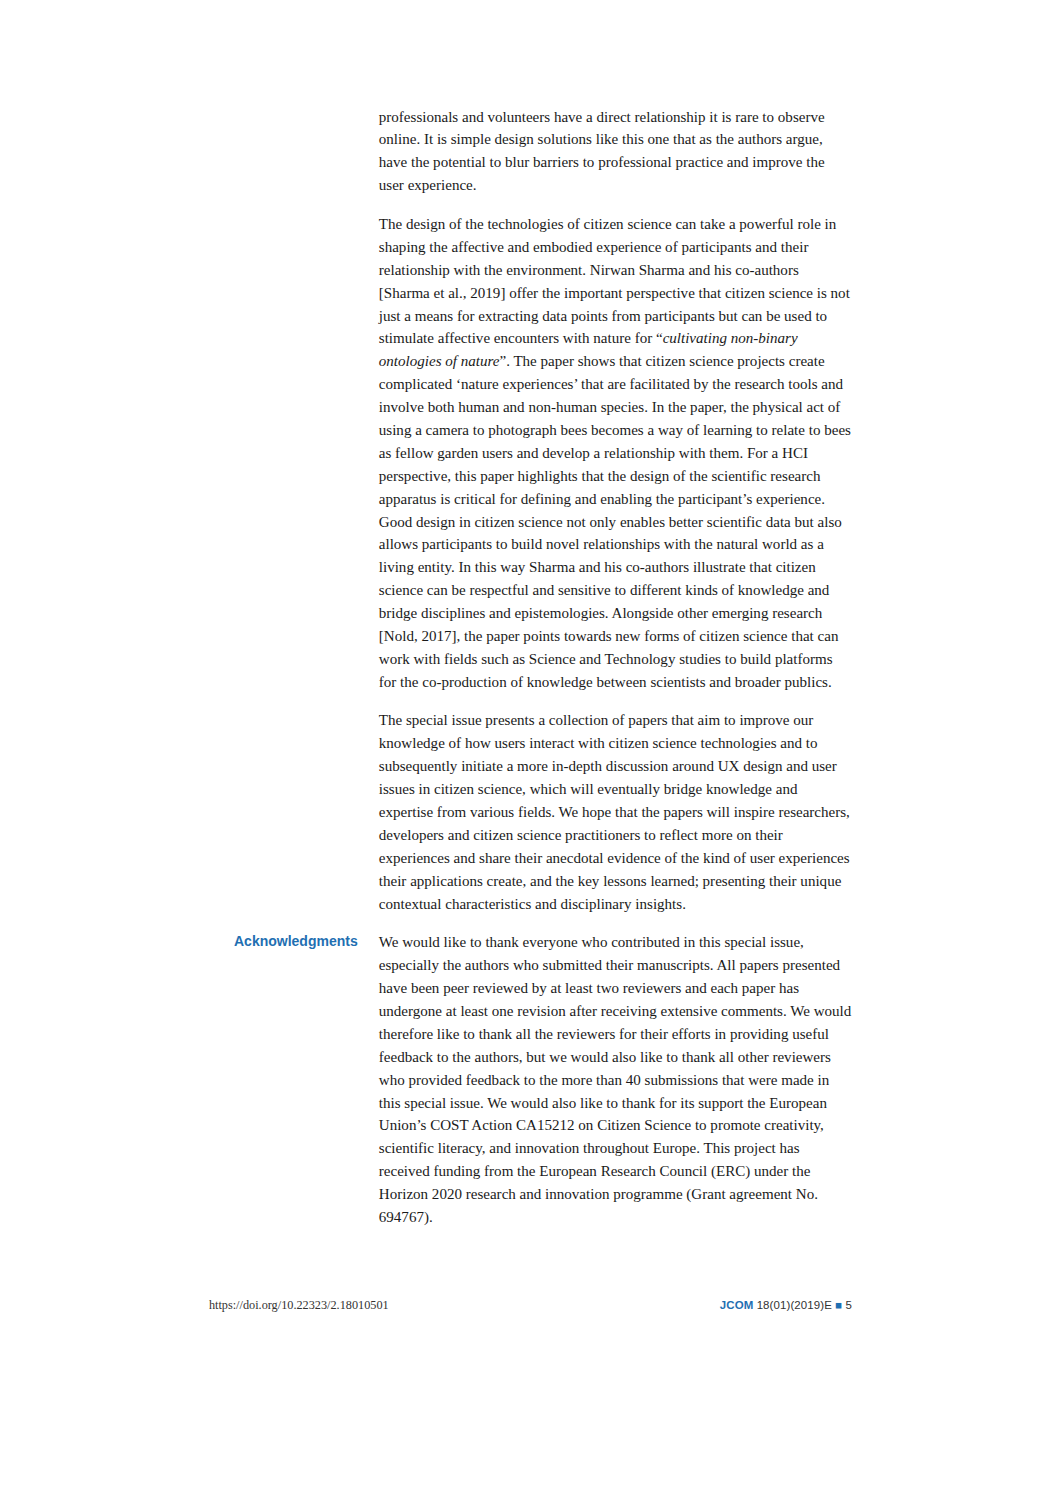professionals and volunteers have a direct relationship it is rare to observe online. It is simple design solutions like this one that as the authors argue, have the potential to blur barriers to professional practice and improve the user experience.
The design of the technologies of citizen science can take a powerful role in shaping the affective and embodied experience of participants and their relationship with the environment. Nirwan Sharma and his co-authors [Sharma et al., 2019] offer the important perspective that citizen science is not just a means for extracting data points from participants but can be used to stimulate affective encounters with nature for “cultivating non-binary ontologies of nature”. The paper shows that citizen science projects create complicated ‘nature experiences’ that are facilitated by the research tools and involve both human and non-human species. In the paper, the physical act of using a camera to photograph bees becomes a way of learning to relate to bees as fellow garden users and develop a relationship with them. For a HCI perspective, this paper highlights that the design of the scientific research apparatus is critical for defining and enabling the participant’s experience. Good design in citizen science not only enables better scientific data but also allows participants to build novel relationships with the natural world as a living entity. In this way Sharma and his co-authors illustrate that citizen science can be respectful and sensitive to different kinds of knowledge and bridge disciplines and epistemologies. Alongside other emerging research [Nold, 2017], the paper points towards new forms of citizen science that can work with fields such as Science and Technology studies to build platforms for the co-production of knowledge between scientists and broader publics.
The special issue presents a collection of papers that aim to improve our knowledge of how users interact with citizen science technologies and to subsequently initiate a more in-depth discussion around UX design and user issues in citizen science, which will eventually bridge knowledge and expertise from various fields. We hope that the papers will inspire researchers, developers and citizen science practitioners to reflect more on their experiences and share their anecdotal evidence of the kind of user experiences their applications create, and the key lessons learned; presenting their unique contextual characteristics and disciplinary insights.
Acknowledgments
We would like to thank everyone who contributed in this special issue, especially the authors who submitted their manuscripts. All papers presented have been peer reviewed by at least two reviewers and each paper has undergone at least one revision after receiving extensive comments. We would therefore like to thank all the reviewers for their efforts in providing useful feedback to the authors, but we would also like to thank all other reviewers who provided feedback to the more than 40 submissions that were made in this special issue. We would also like to thank for its support the European Union’s COST Action CA15212 on Citizen Science to promote creativity, scientific literacy, and innovation throughout Europe. This project has received funding from the European Research Council (ERC) under the Horizon 2020 research and innovation programme (Grant agreement No. 694767).
https://doi.org/10.22323/2.18010501 JCOM 18(01)(2019)E ■ 5